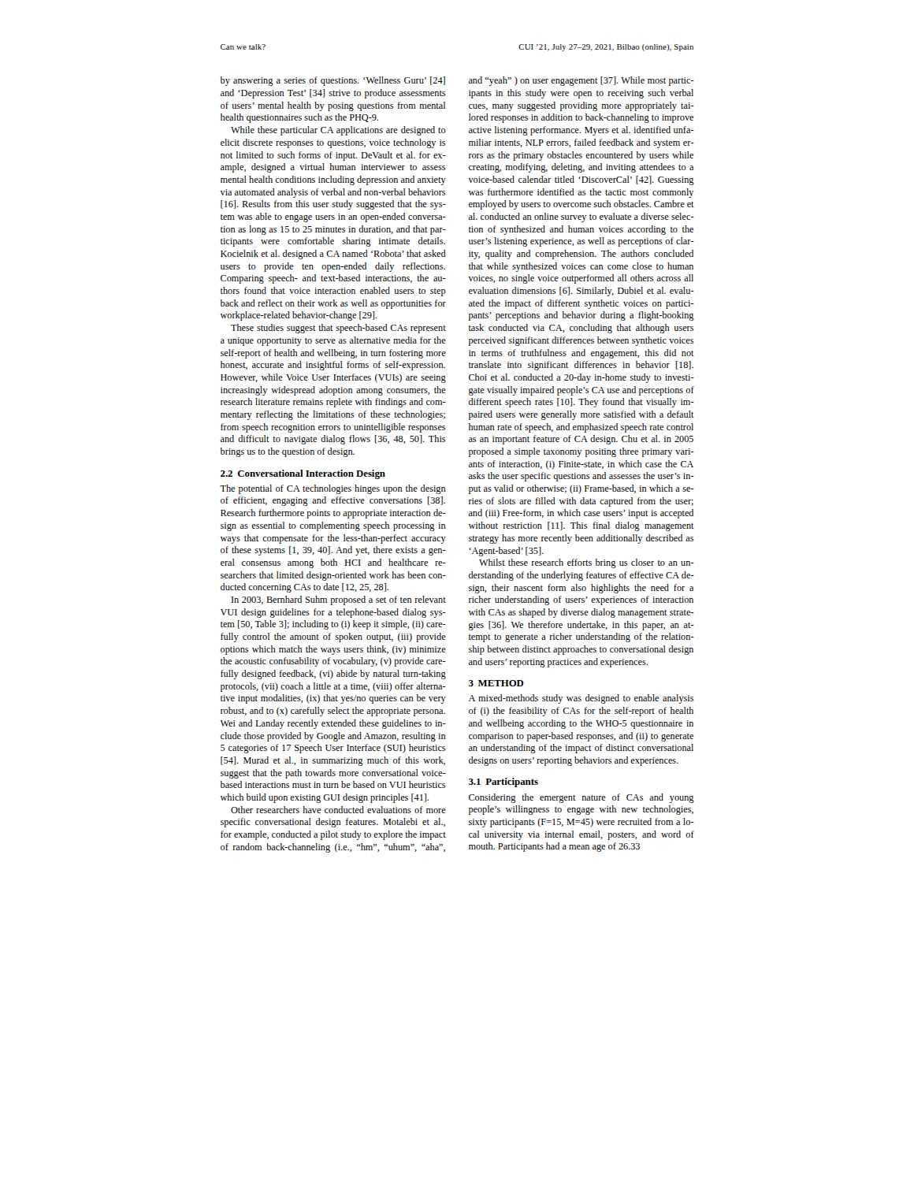Can we talk?
CUI ’21, July 27–29, 2021, Bilbao (online), Spain
by answering a series of questions. ‘Wellness Guru’ [24] and ‘Depression Test’ [34] strive to produce assessments of users’ mental health by posing questions from mental health questionnaires such as the PHQ-9.
While these particular CA applications are designed to elicit discrete responses to questions, voice technology is not limited to such forms of input. DeVault et al. for example, designed a virtual human interviewer to assess mental health conditions including depression and anxiety via automated analysis of verbal and non-verbal behaviors [16]. Results from this user study suggested that the system was able to engage users in an open-ended conversation as long as 15 to 25 minutes in duration, and that participants were comfortable sharing intimate details. Kocielnik et al. designed a CA named ‘Robota’ that asked users to provide ten open-ended daily reflections. Comparing speech- and text-based interactions, the authors found that voice interaction enabled users to step back and reflect on their work as well as opportunities for workplace-related behavior-change [29].
These studies suggest that speech-based CAs represent a unique opportunity to serve as alternative media for the self-report of health and wellbeing, in turn fostering more honest, accurate and insightful forms of self-expression. However, while Voice User Interfaces (VUIs) are seeing increasingly widespread adoption among consumers, the research literature remains replete with findings and commentary reflecting the limitations of these technologies; from speech recognition errors to unintelligible responses and difficult to navigate dialog flows [36, 48, 50]. This brings us to the question of design.
2.2 Conversational Interaction Design
The potential of CA technologies hinges upon the design of efficient, engaging and effective conversations [38]. Research furthermore points to appropriate interaction design as essential to complementing speech processing in ways that compensate for the less-than-perfect accuracy of these systems [1, 39, 40]. And yet, there exists a general consensus among both HCI and healthcare researchers that limited design-oriented work has been conducted concerning CAs to date [12, 25, 28].
In 2003, Bernhard Suhm proposed a set of ten relevant VUI design guidelines for a telephone-based dialog system [50, Table 3]; including to (i) keep it simple, (ii) carefully control the amount of spoken output, (iii) provide options which match the ways users think, (iv) minimize the acoustic confusability of vocabulary, (v) provide carefully designed feedback, (vi) abide by natural turn-taking protocols, (vii) coach a little at a time, (viii) offer alternative input modalities, (ix) that yes/no queries can be very robust, and to (x) carefully select the appropriate persona. Wei and Landay recently extended these guidelines to include those provided by Google and Amazon, resulting in 5 categories of 17 Speech User Interface (SUI) heuristics [54]. Murad et al., in summarizing much of this work, suggest that the path towards more conversational voice-based interactions must in turn be based on VUI heuristics which build upon existing GUI design principles [41].
Other researchers have conducted evaluations of more specific conversational design features. Motalebi et al., for example, conducted a pilot study to explore the impact of random back-channeling (i.e., “hm”, “uhum”, “aha”, and “yeah” ) on user engagement [37]. While most participants in this study were open to receiving such verbal cues, many suggested providing more appropriately tailored responses in addition to back-channeling to improve active listening performance. Myers et al. identified unfamiliar intents, NLP errors, failed feedback and system errors as the primary obstacles encountered by users while creating, modifying, deleting, and inviting attendees to a voice-based calendar titled ‘DiscoverCal’ [42]. Guessing was furthermore identified as the tactic most commonly employed by users to overcome such obstacles. Cambre et al. conducted an online survey to evaluate a diverse selection of synthesized and human voices according to the user’s listening experience, as well as perceptions of clarity, quality and comprehension. The authors concluded that while synthesized voices can come close to human voices, no single voice outperformed all others across all evaluation dimensions [6]. Similarly, Dubiel et al. evaluated the impact of different synthetic voices on participants’ perceptions and behavior during a flight-booking task conducted via CA, concluding that although users perceived significant differences between synthetic voices in terms of truthfulness and engagement, this did not translate into significant differences in behavior [18]. Choi et al. conducted a 20-day in-home study to investigate visually impaired people’s CA use and perceptions of different speech rates [10]. They found that visually impaired users were generally more satisfied with a default human rate of speech, and emphasized speech rate control as an important feature of CA design. Chu et al. in 2005 proposed a simple taxonomy positing three primary variants of interaction, (i) Finite-state, in which case the CA asks the user specific questions and assesses the user’s input as valid or otherwise; (ii) Frame-based, in which a series of slots are filled with data captured from the user; and (iii) Free-form, in which case users’ input is accepted without restriction [11]. This final dialog management strategy has more recently been additionally described as ‘Agent-based’ [35].
Whilst these research efforts bring us closer to an understanding of the underlying features of effective CA design, their nascent form also highlights the need for a richer understanding of users’ experiences of interaction with CAs as shaped by diverse dialog management strategies [36]. We therefore undertake, in this paper, an attempt to generate a richer understanding of the relationship between distinct approaches to conversational design and users’ reporting practices and experiences.
3 METHOD
A mixed-methods study was designed to enable analysis of (i) the feasibility of CAs for the self-report of health and wellbeing according to the WHO-5 questionnaire in comparison to paper-based responses, and (ii) to generate an understanding of the impact of distinct conversational designs on users’ reporting behaviors and experiences.
3.1 Participants
Considering the emergent nature of CAs and young people’s willingness to engage with new technologies, sixty participants (F=15, M=45) were recruited from a local university via internal email, posters, and word of mouth. Participants had a mean age of 26.33